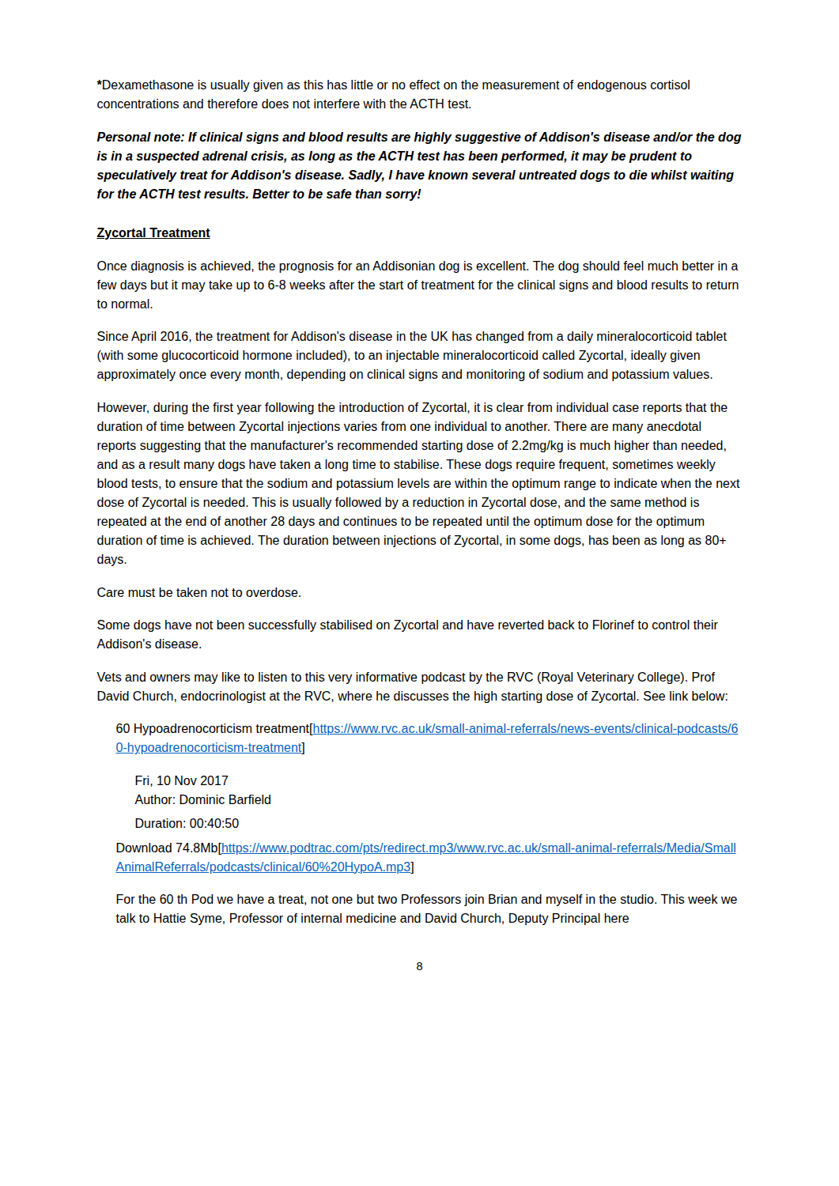*Dexamethasone is usually given as this has little or no effect on the measurement of endogenous cortisol concentrations and therefore does not interfere with the ACTH test.
Personal note: If clinical signs and blood results are highly suggestive of Addison's disease and/or the dog is in a suspected adrenal crisis, as long as the ACTH test has been performed, it may be prudent to speculatively treat for Addison's disease. Sadly, I have known several untreated dogs to die whilst waiting for the ACTH test results. Better to be safe than sorry!
Zycortal Treatment
Once diagnosis is achieved, the prognosis for an Addisonian dog is excellent. The dog should feel much better in a few days but it may take up to 6-8 weeks after the start of treatment for the clinical signs and blood results to return to normal.
Since April 2016, the treatment for Addison's disease in the UK has changed from a daily mineralocorticoid tablet (with some glucocorticoid hormone included), to an injectable mineralocorticoid called Zycortal, ideally given approximately once every month, depending on clinical signs and monitoring of sodium and potassium values.
However, during the first year following the introduction of Zycortal, it is clear from individual case reports that the duration of time between Zycortal injections varies from one individual to another. There are many anecdotal reports suggesting that the manufacturer's recommended starting dose of 2.2mg/kg is much higher than needed, and as a result many dogs have taken a long time to stabilise. These dogs require frequent, sometimes weekly blood tests, to ensure that the sodium and potassium levels are within the optimum range to indicate when the next dose of Zycortal is needed. This is usually followed by a reduction in Zycortal dose, and the same method is repeated at the end of another 28 days and continues to be repeated until the optimum dose for the optimum duration of time is achieved. The duration between injections of Zycortal, in some dogs, has been as long as 80+ days.
Care must be taken not to overdose.
Some dogs have not been successfully stabilised on Zycortal and have reverted back to Florinef to control their Addison's disease.
Vets and owners may like to listen to this very informative podcast by the RVC (Royal Veterinary College). Prof David Church, endocrinologist at the RVC, where he discusses the high starting dose of Zycortal. See link below:
60 Hypoadrenocorticism treatment[https://www.rvc.ac.uk/small-animal-referrals/news-events/clinical-podcasts/60-hypoadrenocorticism-treatment]
Fri, 10 Nov 2017
Author: Dominic Barfield
Duration: 00:40:50
Download 74.8Mb[https://www.podtrac.com/pts/redirect.mp3/www.rvc.ac.uk/small-animal-referrals/Media/SmallAnimalReferrals/podcasts/clinical/60%20HypoA.mp3]
For the 60 th Pod we have a treat, not one but two Professors join Brian and myself in the studio. This week we talk to Hattie Syme, Professor of internal medicine and David Church, Deputy Principal here
8